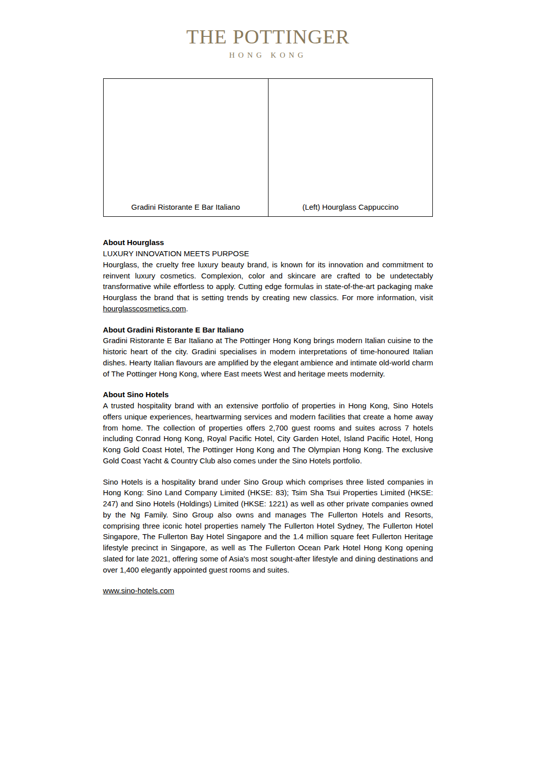THE POTTINGER
HONG KONG
| Gradini Ristorante E Bar Italiano | (Left) Hourglass Cappuccino |
About Hourglass
LUXURY INNOVATION MEETS PURPOSE
Hourglass, the cruelty free luxury beauty brand, is known for its innovation and commitment to reinvent luxury cosmetics. Complexion, color and skincare are crafted to be undetectably transformative while effortless to apply. Cutting edge formulas in state-of-the-art packaging make Hourglass the brand that is setting trends by creating new classics. For more information, visit hourglasscosmetics.com.
About Gradini Ristorante E Bar Italiano
Gradini Ristorante E Bar Italiano at The Pottinger Hong Kong brings modern Italian cuisine to the historic heart of the city. Gradini specialises in modern interpretations of time-honoured Italian dishes. Hearty Italian flavours are amplified by the elegant ambience and intimate old-world charm of The Pottinger Hong Kong, where East meets West and heritage meets modernity.
About Sino Hotels
A trusted hospitality brand with an extensive portfolio of properties in Hong Kong, Sino Hotels offers unique experiences, heartwarming services and modern facilities that create a home away from home. The collection of properties offers 2,700 guest rooms and suites across 7 hotels including Conrad Hong Kong, Royal Pacific Hotel, City Garden Hotel, Island Pacific Hotel, Hong Kong Gold Coast Hotel, The Pottinger Hong Kong and The Olympian Hong Kong. The exclusive Gold Coast Yacht & Country Club also comes under the Sino Hotels portfolio.
Sino Hotels is a hospitality brand under Sino Group which comprises three listed companies in Hong Kong: Sino Land Company Limited (HKSE: 83); Tsim Sha Tsui Properties Limited (HKSE: 247) and Sino Hotels (Holdings) Limited (HKSE: 1221) as well as other private companies owned by the Ng Family. Sino Group also owns and manages The Fullerton Hotels and Resorts, comprising three iconic hotel properties namely The Fullerton Hotel Sydney, The Fullerton Hotel Singapore, The Fullerton Bay Hotel Singapore and the 1.4 million square feet Fullerton Heritage lifestyle precinct in Singapore, as well as The Fullerton Ocean Park Hotel Hong Kong opening slated for late 2021, offering some of Asia's most sought-after lifestyle and dining destinations and over 1,400 elegantly appointed guest rooms and suites.
www.sino-hotels.com